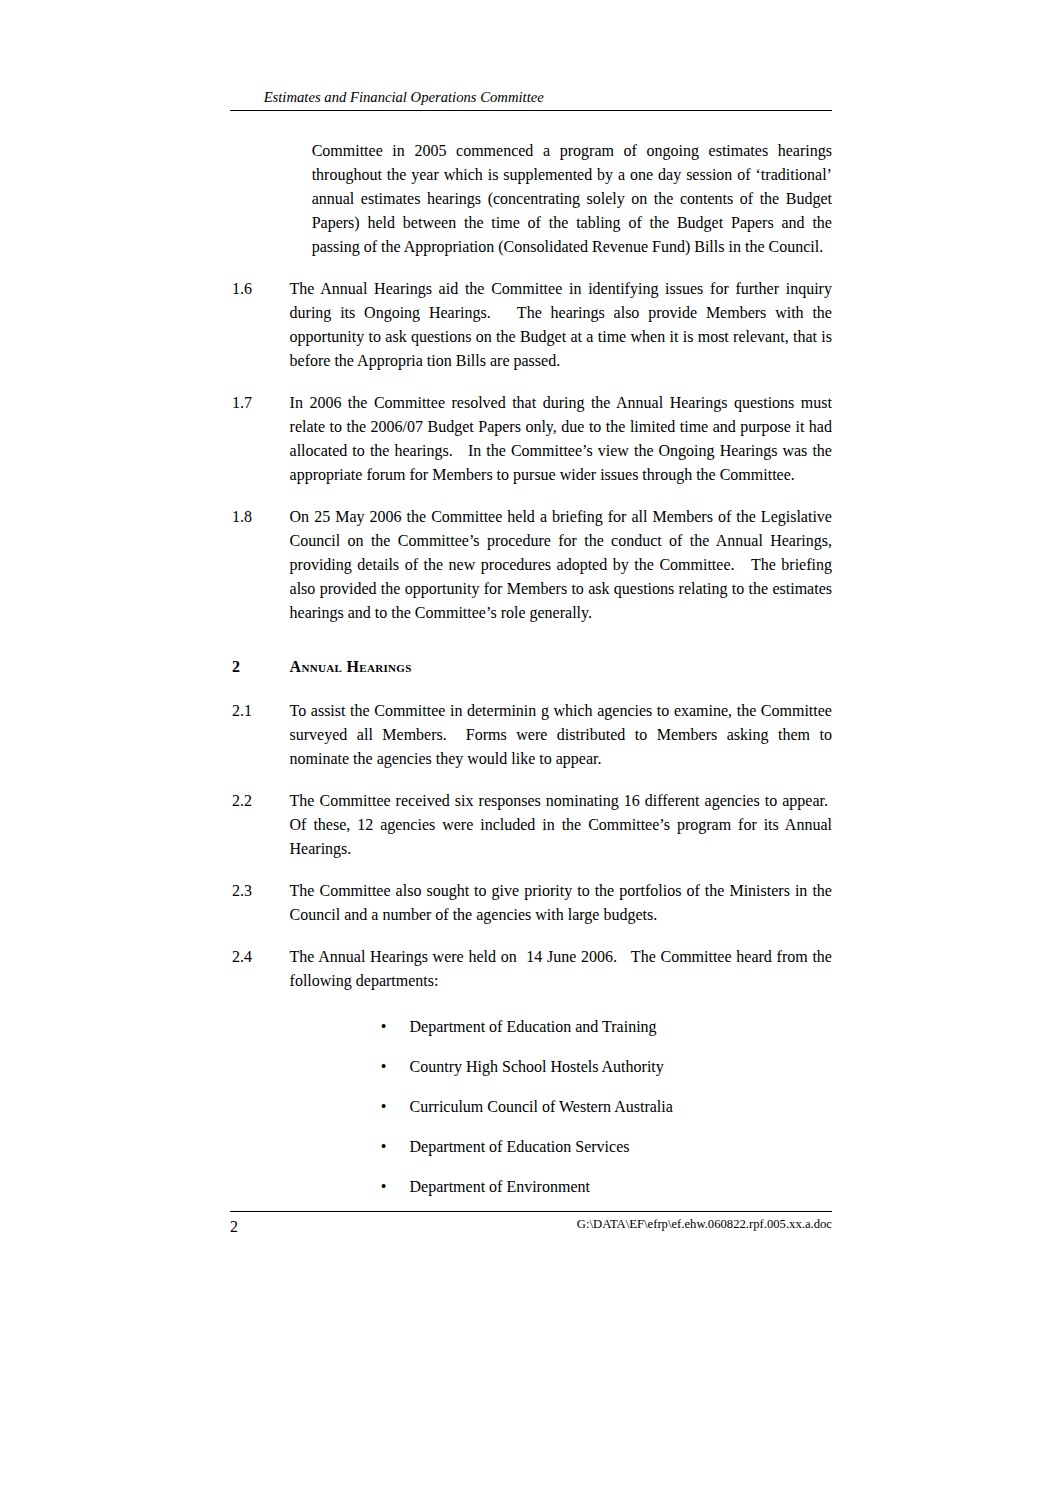Estimates and Financial Operations Committee
Committee in 2005 commenced a program of ongoing estimates hearings throughout the year which is supplemented by a one day session of ‘traditional’ annual estimates hearings (concentrating solely on the contents of the Budget Papers) held between the time of the tabling of the Budget Papers and the passing of the Appropriation (Consolidated Revenue Fund) Bills in the Council.
1.6
The Annual Hearings aid the Committee in identifying issues for further inquiry during its Ongoing Hearings. The hearings also provide Members with the opportunity to ask questions on the Budget at a time when it is most relevant, that is before the Appropria tion Bills are passed.
1.7
In 2006 the Committee resolved that during the Annual Hearings questions must relate to the 2006/07 Budget Papers only, due to the limited time and purpose it had allocated to the hearings. In the Committee’s view the Ongoing Hearings was the appropriate forum for Members to pursue wider issues through the Committee.
1.8
On 25 May 2006 the Committee held a briefing for all Members of the Legislative Council on the Committee’s procedure for the conduct of the Annual Hearings, providing details of the new procedures adopted by the Committee. The briefing also provided the opportunity for Members to ask questions relating to the estimates hearings and to the Committee’s role generally.
2
Annual Hearings
2.1
To assist the Committee in determinin g which agencies to examine, the Committee surveyed all Members. Forms were distributed to Members asking them to nominate the agencies they would like to appear.
2.2
The Committee received six responses nominating 16 different agencies to appear. Of these, 12 agencies were included in the Committee’s program for its Annual Hearings.
2.3
The Committee also sought to give priority to the portfolios of the Ministers in the Council and a number of the agencies with large budgets.
2.4
The Annual Hearings were held on 14 June 2006. The Committee heard from the following departments:
•Department of Education and Training
•Country High School Hostels Authority
•Curriculum Council of Western Australia
•Department of Education Services
•Department of Environment
2
G:\DATA\EF\efrp\ef.ehw.060822.rpf.005.xx.a.doc